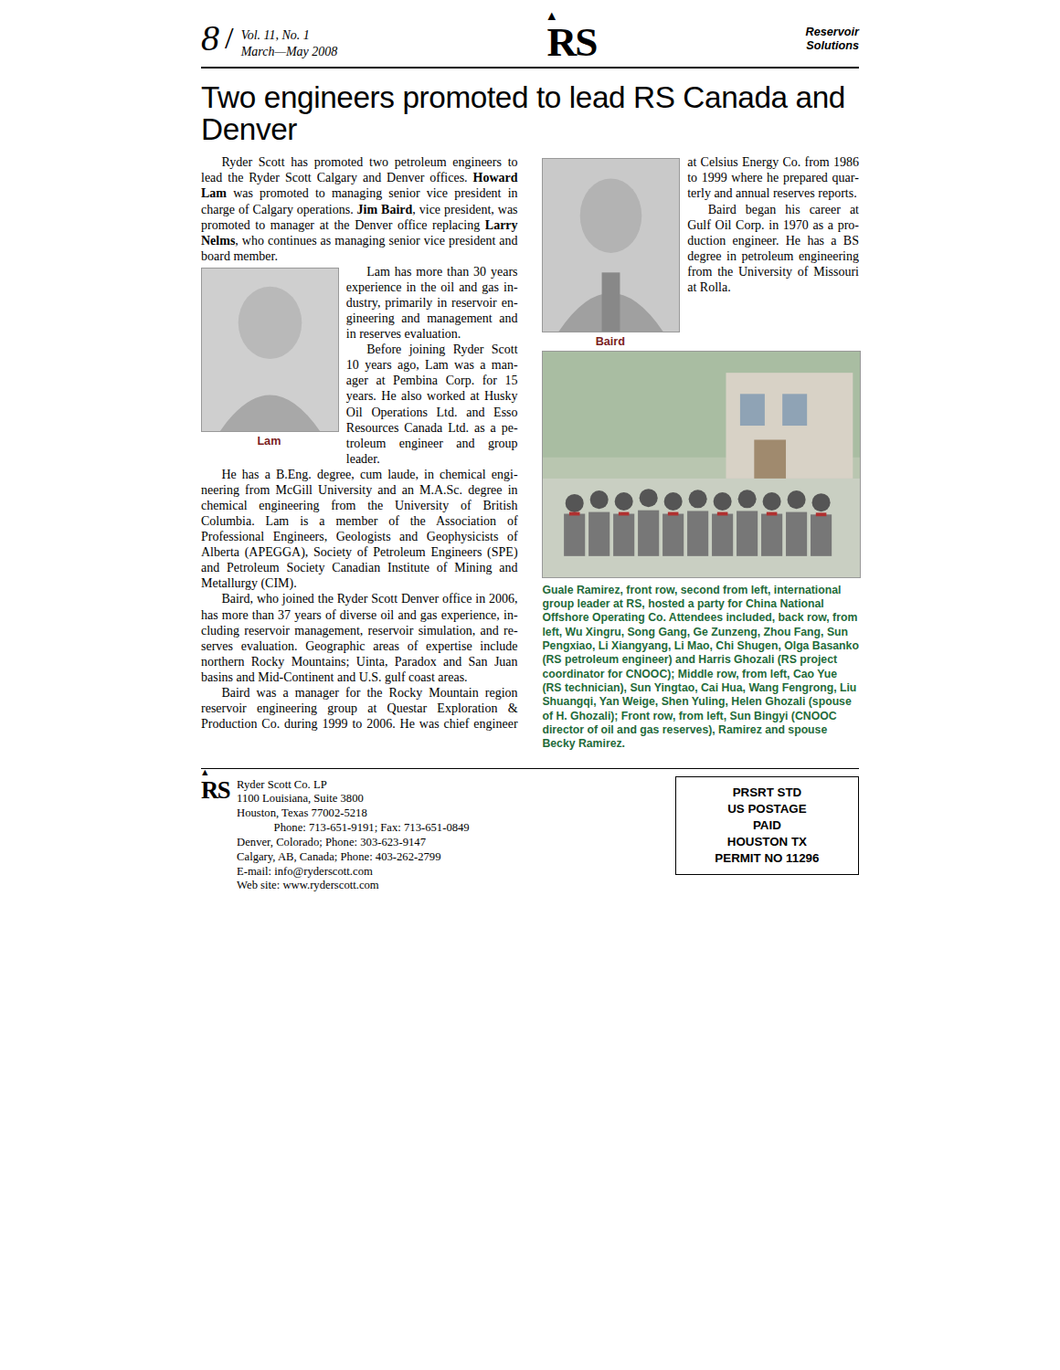8
/
Vol. 11, No. 1
March—May 2008
▲RS
Reservoir
Solutions
Two engineers promoted to lead RS Canada and Denver
Ryder Scott has promoted two petroleum engineers to lead the Ryder Scott Calgary and Denver offices. Howard Lam was promoted to managing senior vice president in charge of Calgary operations. Jim Baird, vice president, was promoted to manager at the Denver office replacing Larry Nelms, who continues as managing senior vice president and board member.
Lam
Lam has more than 30 years experience in the oil and gas industry, primarily in reservoir engineering and management and in reserves evaluation.
Before joining Ryder Scott 10 years ago, Lam was a manager at Pembina Corp. for 15 years. He also worked at Husky Oil Operations Ltd. and Esso Resources Canada Ltd. as a petroleum engineer and group leader.
He has a B.Eng. degree, cum laude, in chemical engineering from McGill University and an M.A.Sc. degree in chemical engineering from the University of British Columbia. Lam is a member of the Association of Professional Engineers, Geologists and Geophysicists of Alberta (APEGGA), Society of Petroleum Engineers (SPE) and Petroleum Society Canadian Institute of Mining and Metallurgy (CIM).
Baird
Baird, who joined the Ryder Scott Denver office in 2006, has more than 37 years of diverse oil and gas experience, including reservoir management, reservoir simulation, and reserves evaluation. Geographic areas of expertise include northern Rocky Mountains; Uinta, Paradox and San Juan basins and Mid-Continent and U.S. gulf coast areas.
Baird was a manager for the Rocky Mountain region reservoir engineering group at Questar Exploration & Production Co. during 1999 to 2006. He was chief engineer at Celsius Energy Co. from 1986 to 1999 where he prepared quarterly and annual reserves reports.
Baird began his career at Gulf Oil Corp. in 1970 as a production engineer. He has a BS degree in petroleum engineering from the University of Missouri at Rolla.
Guale Ramirez, front row, second from left, international group leader at RS, hosted a party for China National Offshore Operating Co. Attendees included, back row, from left, Wu Xingru, Song Gang, Ge Zunzeng, Zhou Fang, Sun Pengxiao, Li Xiangyang, Li Mao, Chi Shugen, Olga Basanko (RS petroleum engineer) and Harris Ghozali (RS project coordinator for CNOOC); Middle row, from left, Cao Yue (RS technician), Sun Yingtao, Cai Hua, Wang Fengrong, Liu Shuangqi, Yan Weige, Shen Yuling, Helen Ghozali (spouse of H. Ghozali); Front row, from left, Sun Bingyi (CNOOC director of oil and gas reserves), Ramirez and spouse Becky Ramirez.
▲RS
Ryder Scott Co. LP
1100 Louisiana, Suite 3800
Houston, Texas 77002-5218
Phone: 713-651-9191; Fax: 713-651-0849
Denver, Colorado; Phone: 303-623-9147
Calgary, AB, Canada; Phone: 403-262-2799
E-mail: info@ryderscott.com
Web site: www.ryderscott.com
PRSRT STD
US POSTAGE
PAID
HOUSTON TX
PERMIT NO 11296